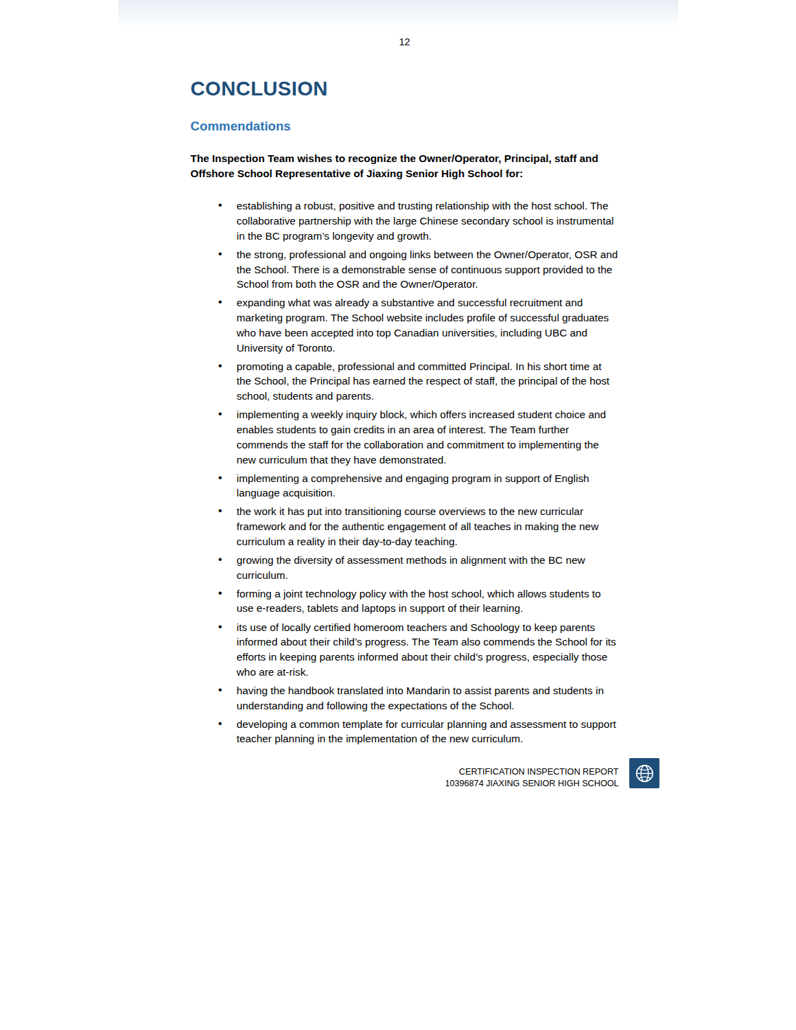12
CONCLUSION
Commendations
The Inspection Team wishes to recognize the Owner/Operator, Principal, staff and Offshore School Representative of Jiaxing Senior High School for:
establishing a robust, positive and trusting relationship with the host school. The collaborative partnership with the large Chinese secondary school is instrumental in the BC program’s longevity and growth.
the strong, professional and ongoing links between the Owner/Operator, OSR and the School. There is a demonstrable sense of continuous support provided to the School from both the OSR and the Owner/Operator.
expanding what was already a substantive and successful recruitment and marketing program. The School website includes profile of successful graduates who have been accepted into top Canadian universities, including UBC and University of Toronto.
promoting a capable, professional and committed Principal. In his short time at the School, the Principal has earned the respect of staff, the principal of the host school, students and parents.
implementing a weekly inquiry block, which offers increased student choice and enables students to gain credits in an area of interest. The Team further commends the staff for the collaboration and commitment to implementing the new curriculum that they have demonstrated.
implementing a comprehensive and engaging program in support of English language acquisition.
the work it has put into transitioning course overviews to the new curricular framework and for the authentic engagement of all teaches in making the new curriculum a reality in their day-to-day teaching.
growing the diversity of assessment methods in alignment with the BC new curriculum.
forming a joint technology policy with the host school, which allows students to use e-readers, tablets and laptops in support of their learning.
its use of locally certified homeroom teachers and Schoology to keep parents informed about their child’s progress. The Team also commends the School for its efforts in keeping parents informed about their child’s progress, especially those who are at-risk.
having the handbook translated into Mandarin to assist parents and students in understanding and following the expectations of the School.
developing a common template for curricular planning and assessment to support teacher planning in the implementation of the new curriculum.
CERTIFICATION INSPECTION REPORT
10396874 JIAXING SENIOR HIGH SCHOOL